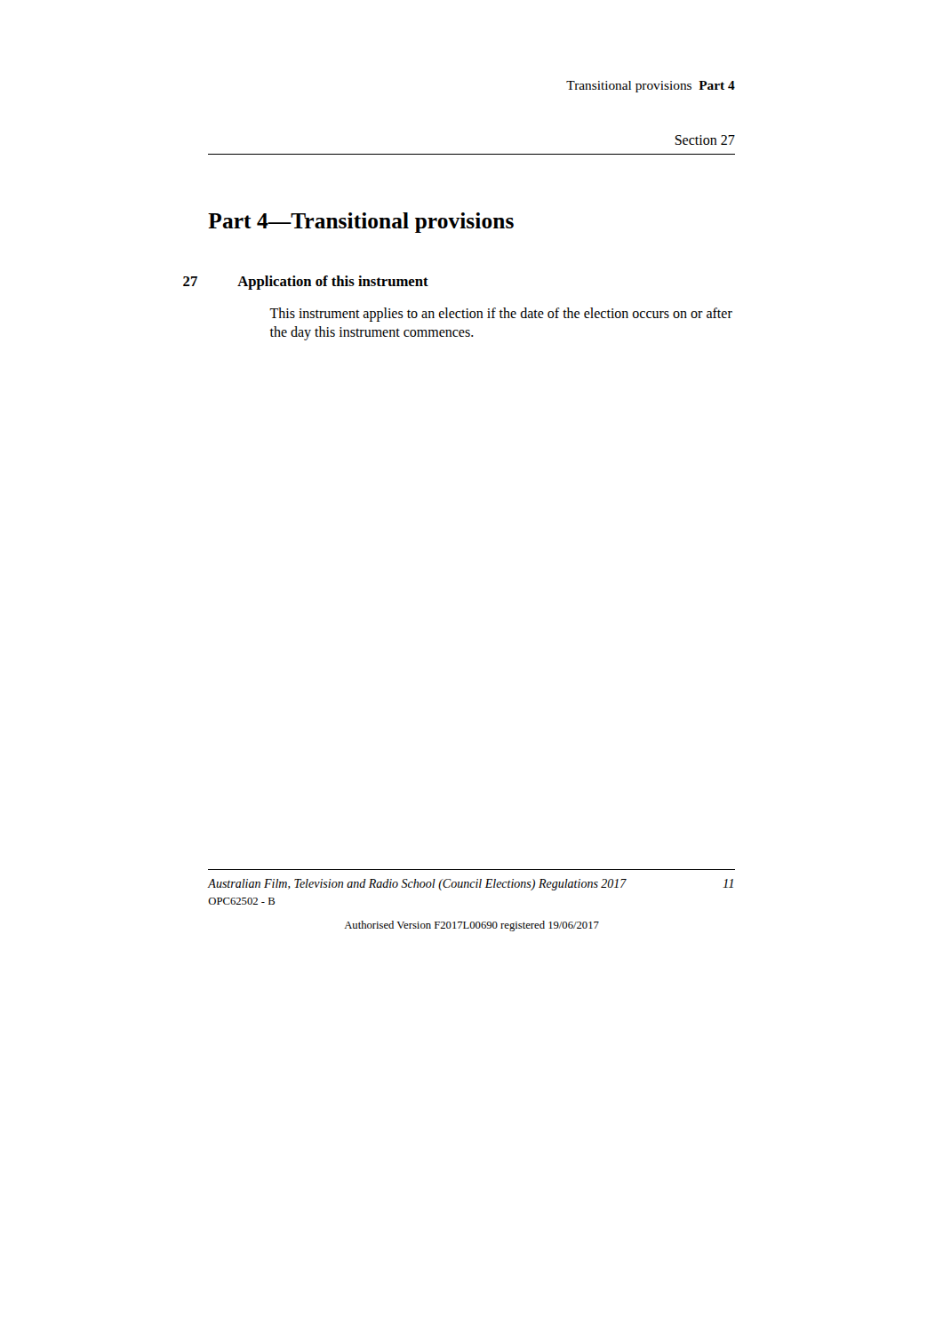Transitional provisions Part 4
Section 27
Part 4—Transitional provisions
27 Application of this instrument
This instrument applies to an election if the date of the election occurs on or after the day this instrument commences.
Australian Film, Television and Radio School (Council Elections) Regulations 2017 11
OPC62502 - B
Authorised Version F2017L00690 registered 19/06/2017